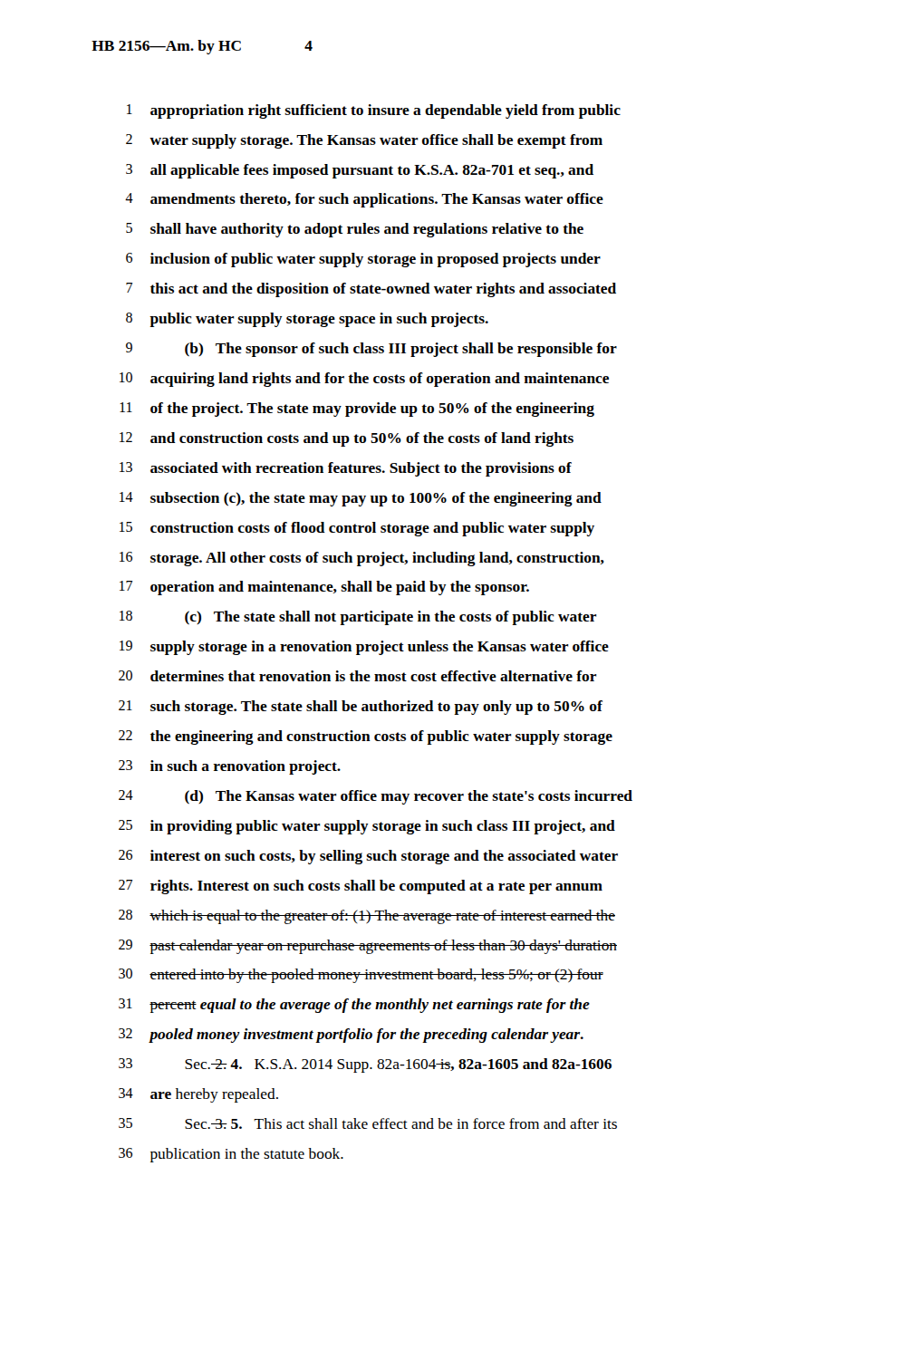HB 2156—Am. by HC 4
1
appropriation right sufficient to insure a dependable yield from public
2
water supply storage. The Kansas water office shall be exempt from
3
all applicable fees imposed pursuant to K.S.A. 82a-701 et seq., and
4
amendments thereto, for such applications. The Kansas water office
5
shall have authority to adopt rules and regulations relative to the
6
inclusion of public water supply storage in proposed projects under
7
this act and the disposition of state-owned water rights and associated
8
public water supply storage space in such projects.
9
(b) The sponsor of such class III project shall be responsible for
10
acquiring land rights and for the costs of operation and maintenance
11
of the project. The state may provide up to 50% of the engineering
12
and construction costs and up to 50% of the costs of land rights
13
associated with recreation features. Subject to the provisions of
14
subsection (c), the state may pay up to 100% of the engineering and
15
construction costs of flood control storage and public water supply
16
storage. All other costs of such project, including land, construction,
17
operation and maintenance, shall be paid by the sponsor.
18
(c) The state shall not participate in the costs of public water
19
supply storage in a renovation project unless the Kansas water office
20
determines that renovation is the most cost effective alternative for
21
such storage. The state shall be authorized to pay only up to 50% of
22
the engineering and construction costs of public water supply storage
23
in such a renovation project.
24
(d) The Kansas water office may recover the state's costs incurred
25
in providing public water supply storage in such class III project, and
26
interest on such costs, by selling such storage and the associated water
27
rights. Interest on such costs shall be computed at a rate per annum
28
which is equal to the greater of: (1) The average rate of interest earned the
29
past calendar year on repurchase agreements of less than 30 days' duration
30
entered into by the pooled money investment board, less 5%; or (2) four
31
percent equal to the average of the monthly net earnings rate for the
32
pooled money investment portfolio for the preceding calendar year.
33
Sec. 2. 4. K.S.A. 2014 Supp. 82a-1604 is, 82a-1605 and 82a-1606
34
are hereby repealed.
35
Sec. 3. 5. This act shall take effect and be in force from and after its
36
publication in the statute book.